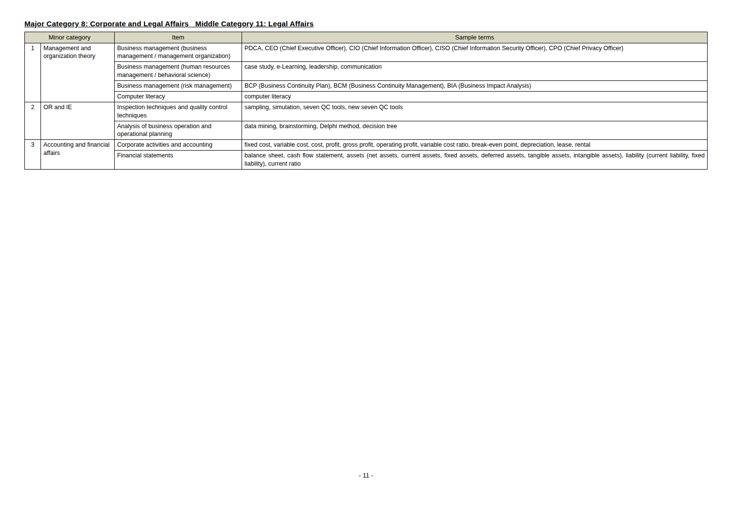Major Category 8: Corporate and Legal Affairs Middle Category 11: Legal Affairs
| Minor category | Item | Sample terms |
| --- | --- | --- |
| 1 | Management and organization theory | Business management (business management / management organization) | PDCA, CEO (Chief Executive Officer), CIO (Chief Information Officer), CISO (Chief Information Security Officer), CPO (Chief Privacy Officer) |
| Business management (human resources management / behavioral science) | case study, e-Learning, leadership, communication |
| Business management (risk management) | BCP (Business Continuity Plan), BCM (Business Continuity Management), BIA (Business Impact Analysis) |
| Computer literacy | computer literacy |
| 2 | OR and IE | Inspection techniques and quality control techniques | sampling, simulation, seven QC tools, new seven QC tools |
| Analysis of business operation and operational planning | data mining, brainstorming, Delphi method, decision tree |
| 3 | Accounting and financial affairs | Corporate activities and accounting | fixed cost, variable cost, cost, profit, gross profit, operating profit, variable cost ratio, break-even point, depreciation, lease, rental |
| Financial statements | balance sheet, cash flow statement, assets (net assets, current assets, fixed assets, deferred assets, tangible assets, intangible assets), liability (current liability, fixed liability), current ratio |
- 11 -